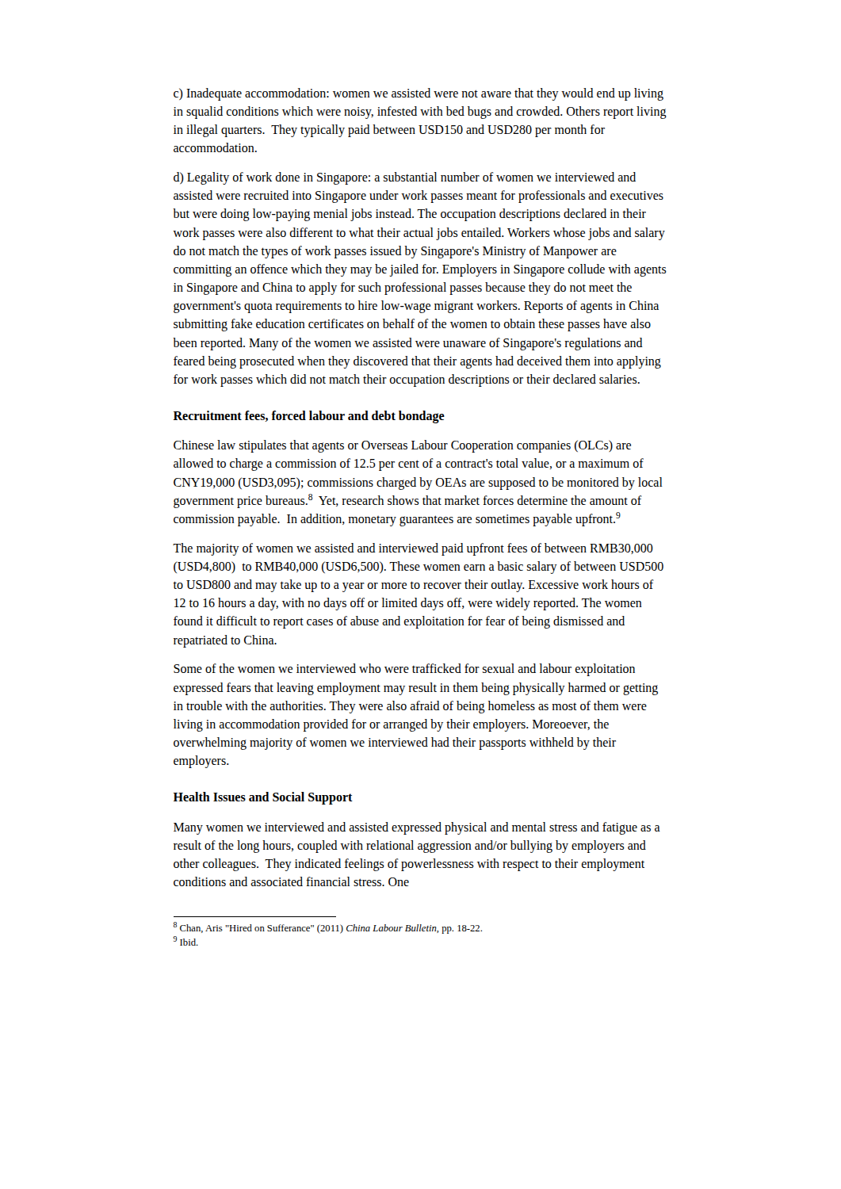c) Inadequate accommodation: women we assisted were not aware that they would end up living in squalid conditions which were noisy, infested with bed bugs and crowded. Others report living in illegal quarters. They typically paid between USD150 and USD280 per month for accommodation.
d) Legality of work done in Singapore: a substantial number of women we interviewed and assisted were recruited into Singapore under work passes meant for professionals and executives but were doing low-paying menial jobs instead. The occupation descriptions declared in their work passes were also different to what their actual jobs entailed. Workers whose jobs and salary do not match the types of work passes issued by Singapore's Ministry of Manpower are committing an offence which they may be jailed for. Employers in Singapore collude with agents in Singapore and China to apply for such professional passes because they do not meet the government's quota requirements to hire low-wage migrant workers. Reports of agents in China submitting fake education certificates on behalf of the women to obtain these passes have also been reported. Many of the women we assisted were unaware of Singapore's regulations and feared being prosecuted when they discovered that their agents had deceived them into applying for work passes which did not match their occupation descriptions or their declared salaries.
Recruitment fees, forced labour and debt bondage
Chinese law stipulates that agents or Overseas Labour Cooperation companies (OLCs) are allowed to charge a commission of 12.5 per cent of a contract's total value, or a maximum of CNY19,000 (USD3,095); commissions charged by OEAs are supposed to be monitored by local government price bureaus.8 Yet, research shows that market forces determine the amount of commission payable. In addition, monetary guarantees are sometimes payable upfront.9
The majority of women we assisted and interviewed paid upfront fees of between RMB30,000 (USD4,800) to RMB40,000 (USD6,500). These women earn a basic salary of between USD500 to USD800 and may take up to a year or more to recover their outlay. Excessive work hours of 12 to 16 hours a day, with no days off or limited days off, were widely reported. The women found it difficult to report cases of abuse and exploitation for fear of being dismissed and repatriated to China.
Some of the women we interviewed who were trafficked for sexual and labour exploitation expressed fears that leaving employment may result in them being physically harmed or getting in trouble with the authorities. They were also afraid of being homeless as most of them were living in accommodation provided for or arranged by their employers. Moreoever, the overwhelming majority of women we interviewed had their passports withheld by their employers.
Health Issues and Social Support
Many women we interviewed and assisted expressed physical and mental stress and fatigue as a result of the long hours, coupled with relational aggression and/or bullying by employers and other colleagues. They indicated feelings of powerlessness with respect to their employment conditions and associated financial stress. One
8 Chan, Aris "Hired on Sufferance" (2011) China Labour Bulletin, pp. 18-22.
9 Ibid.